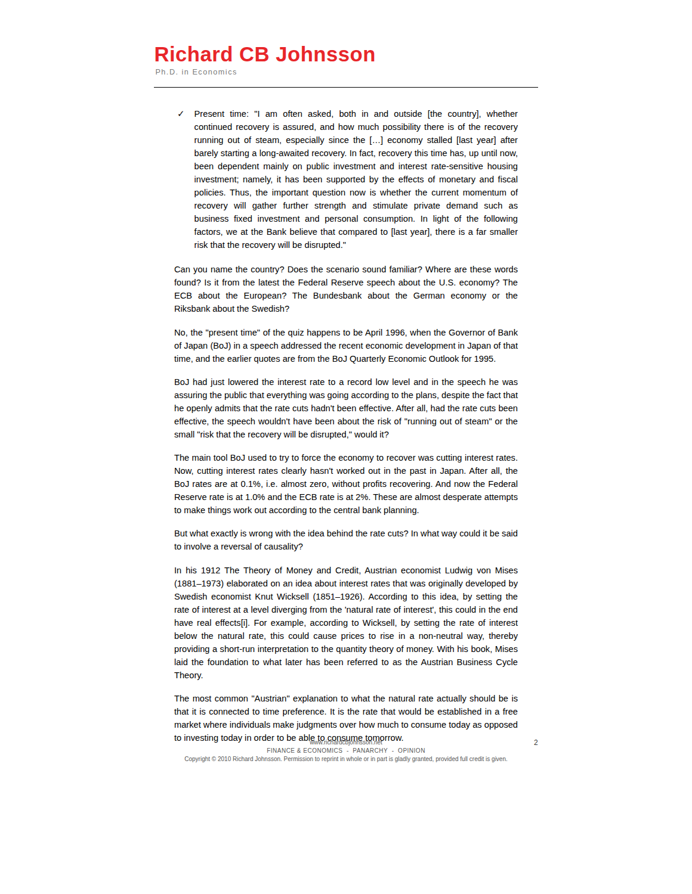Richard CB Johnsson
Ph.D. in Economics
Present time: "I am often asked, both in and outside [the country], whether continued recovery is assured, and how much possibility there is of the recovery running out of steam, especially since the […] economy stalled [last year] after barely starting a long-awaited recovery. In fact, recovery this time has, up until now, been dependent mainly on public investment and interest rate-sensitive housing investment; namely, it has been supported by the effects of monetary and fiscal policies. Thus, the important question now is whether the current momentum of recovery will gather further strength and stimulate private demand such as business fixed investment and personal consumption. In light of the following factors, we at the Bank believe that compared to [last year], there is a far smaller risk that the recovery will be disrupted."
Can you name the country? Does the scenario sound familiar? Where are these words found? Is it from the latest the Federal Reserve speech about the U.S. economy? The ECB about the European? The Bundesbank about the German economy or the Riksbank about the Swedish?
No, the "present time" of the quiz happens to be April 1996, when the Governor of Bank of Japan (BoJ) in a speech addressed the recent economic development in Japan of that time, and the earlier quotes are from the BoJ Quarterly Economic Outlook for 1995.
BoJ had just lowered the interest rate to a record low level and in the speech he was assuring the public that everything was going according to the plans, despite the fact that he openly admits that the rate cuts hadn't been effective. After all, had the rate cuts been effective, the speech wouldn't have been about the risk of "running out of steam" or the small "risk that the recovery will be disrupted," would it?
The main tool BoJ used to try to force the economy to recover was cutting interest rates. Now, cutting interest rates clearly hasn't worked out in the past in Japan. After all, the BoJ rates are at 0.1%, i.e. almost zero, without profits recovering. And now the Federal Reserve rate is at 1.0% and the ECB rate is at 2%. These are almost desperate attempts to make things work out according to the central bank planning.
But what exactly is wrong with the idea behind the rate cuts? In what way could it be said to involve a reversal of causality?
In his 1912 The Theory of Money and Credit, Austrian economist Ludwig von Mises (1881–1973) elaborated on an idea about interest rates that was originally developed by Swedish economist Knut Wicksell (1851–1926). According to this idea, by setting the rate of interest at a level diverging from the 'natural rate of interest', this could in the end have real effects[i]. For example, according to Wicksell, by setting the rate of interest below the natural rate, this could cause prices to rise in a non-neutral way, thereby providing a short-run interpretation to the quantity theory of money. With his book, Mises laid the foundation to what later has been referred to as the Austrian Business Cycle Theory.
The most common "Austrian" explanation to what the natural rate actually should be is that it is connected to time preference. It is the rate that would be established in a free market where individuals make judgments over how much to consume today as opposed to investing today in order to be able to consume tomorrow.
2
www.richardcbjohnsson.net
FINANCE & ECONOMICS - PANARCHY - OPINION
Copyright © 2010 Richard Johnsson. Permission to reprint in whole or in part is gladly granted, provided full credit is given.